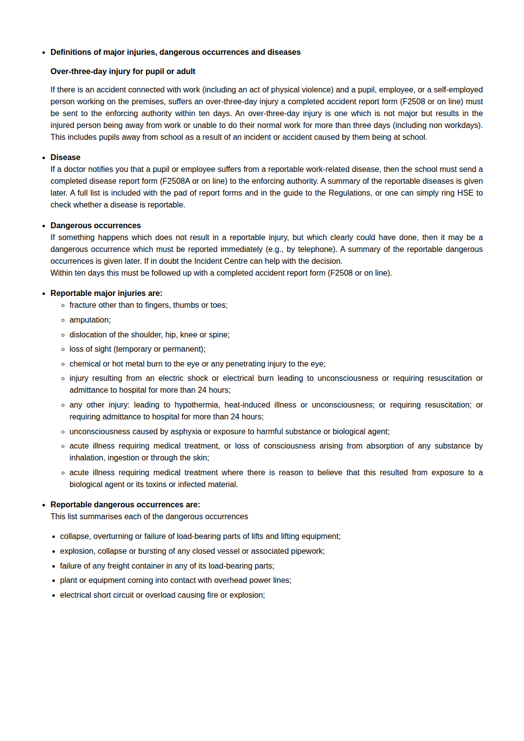Definitions of major injuries, dangerous occurrences and diseases
Over-three-day injury for pupil or adult
If there is an accident connected with work (including an act of physical violence) and a pupil, employee, or a self-employed person working on the premises, suffers an over-three-day injury a completed accident report form (F2508 or on line) must be sent to the enforcing authority within ten days. An over-three-day injury is one which is not major but results in the injured person being away from work or unable to do their normal work for more than three days (including non workdays). This includes pupils away from school as a result of an incident or accident caused by them being at school.
Disease
If a doctor notifies you that a pupil or employee suffers from a reportable work-related disease, then the school must send a completed disease report form (F2508A or on line) to the enforcing authority. A summary of the reportable diseases is given later. A full list is included with the pad of report forms and in the guide to the Regulations, or one can simply ring HSE to check whether a disease is reportable.
Dangerous occurrences
If something happens which does not result in a reportable injury, but which clearly could have done, then it may be a dangerous occurrence which must be reported immediately (e.g., by telephone). A summary of the reportable dangerous occurrences is given later. If in doubt the Incident Centre can help with the decision.
Within ten days this must be followed up with a completed accident report form (F2508 or on line).
Reportable major injuries are:
fracture other than to fingers, thumbs or toes;
amputation;
dislocation of the shoulder, hip, knee or spine;
loss of sight (temporary or permanent);
chemical or hot metal burn to the eye or any penetrating injury to the eye;
injury resulting from an electric shock or electrical burn leading to unconsciousness or requiring resuscitation or admittance to hospital for more than 24 hours;
any other injury: leading to hypothermia, heat-induced illness or unconsciousness; or requiring resuscitation; or requiring admittance to hospital for more than 24 hours;
unconsciousness caused by asphyxia or exposure to harmful substance or biological agent;
acute illness requiring medical treatment, or loss of consciousness arising from absorption of any substance by inhalation, ingestion or through the skin;
acute illness requiring medical treatment where there is reason to believe that this resulted from exposure to a biological agent or its toxins or infected material.
Reportable dangerous occurrences are:
This list summarises each of the dangerous occurrences
collapse, overturning or failure of load-bearing parts of lifts and lifting equipment;
explosion, collapse or bursting of any closed vessel or associated pipework;
failure of any freight container in any of its load-bearing parts;
plant or equipment coming into contact with overhead power lines;
electrical short circuit or overload causing fire or explosion;